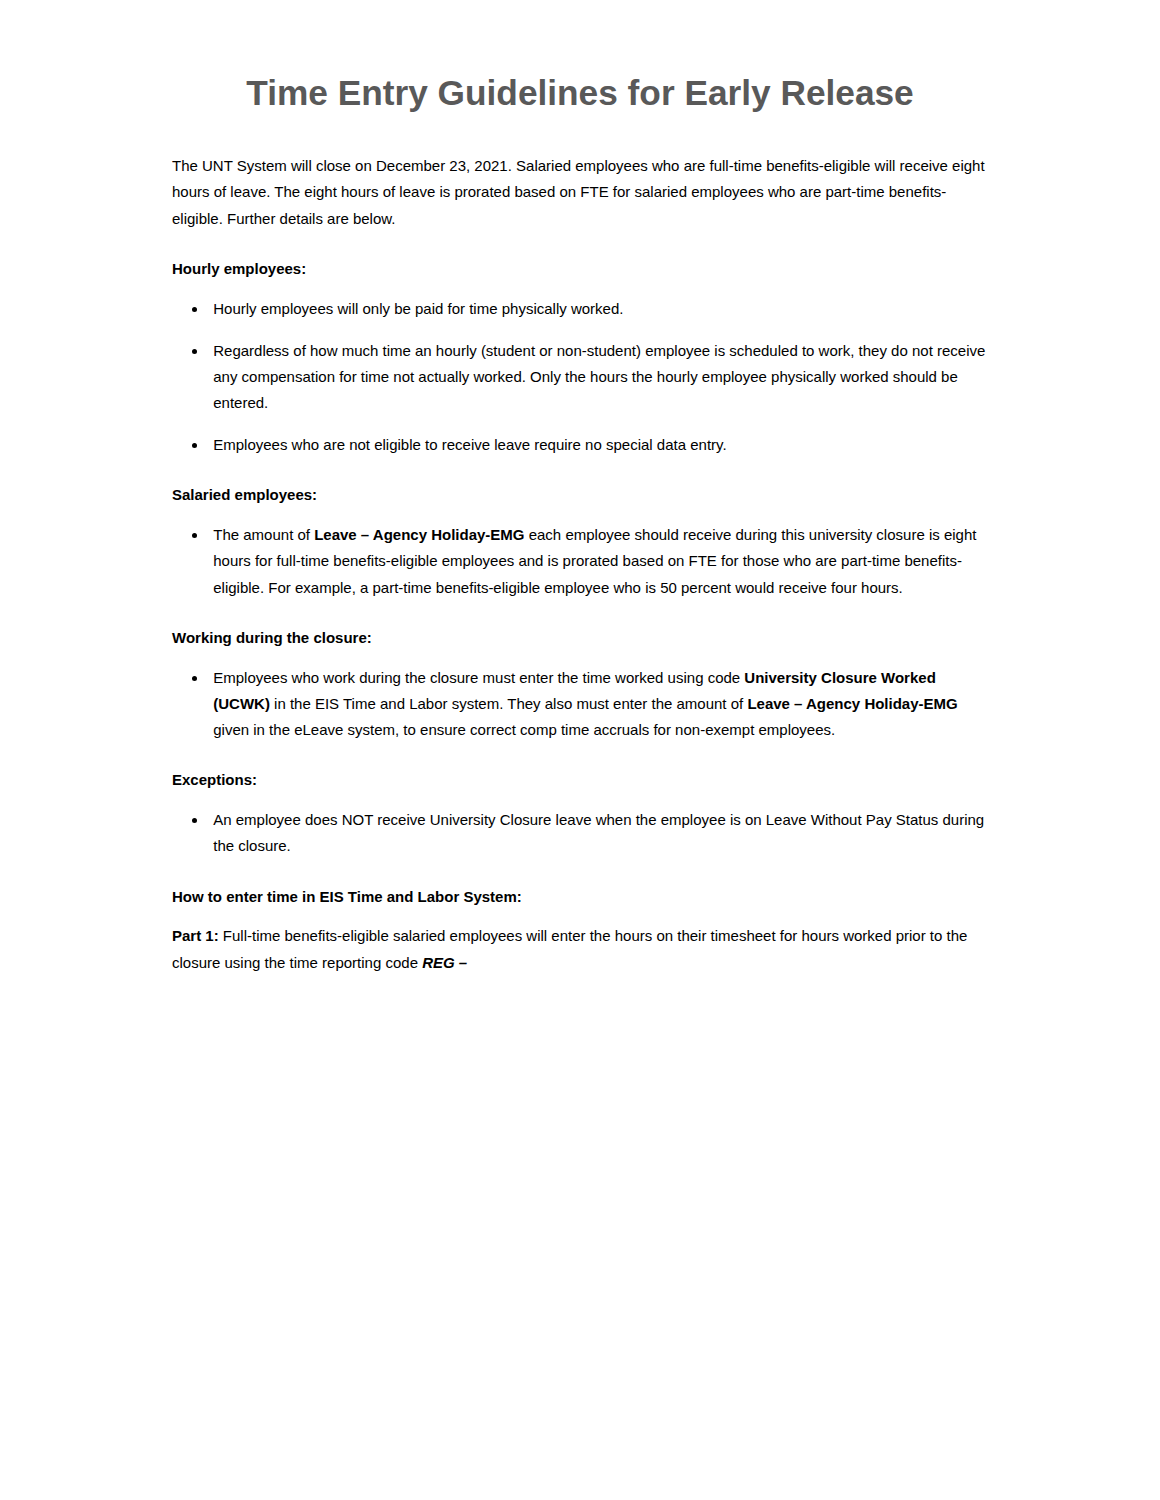Time Entry Guidelines for Early Release
The UNT System will close on December 23, 2021. Salaried employees who are full-time benefits-eligible will receive eight hours of leave. The eight hours of leave is prorated based on FTE for salaried employees who are part-time benefits-eligible. Further details are below.
Hourly employees:
Hourly employees will only be paid for time physically worked.
Regardless of how much time an hourly (student or non-student) employee is scheduled to work, they do not receive any compensation for time not actually worked. Only the hours the hourly employee physically worked should be entered.
Employees who are not eligible to receive leave require no special data entry.
Salaried employees:
The amount of Leave – Agency Holiday-EMG each employee should receive during this university closure is eight hours for full-time benefits-eligible employees and is prorated based on FTE for those who are part-time benefits-eligible. For example, a part-time benefits-eligible employee who is 50 percent would receive four hours.
Working during the closure:
Employees who work during the closure must enter the time worked using code University Closure Worked (UCWK) in the EIS Time and Labor system. They also must enter the amount of Leave – Agency Holiday-EMG given in the eLeave system, to ensure correct comp time accruals for non-exempt employees.
Exceptions:
An employee does NOT receive University Closure leave when the employee is on Leave Without Pay Status during the closure.
How to enter time in EIS Time and Labor System:
Part 1: Full-time benefits-eligible salaried employees will enter the hours on their timesheet for hours worked prior to the closure using the time reporting code REG –